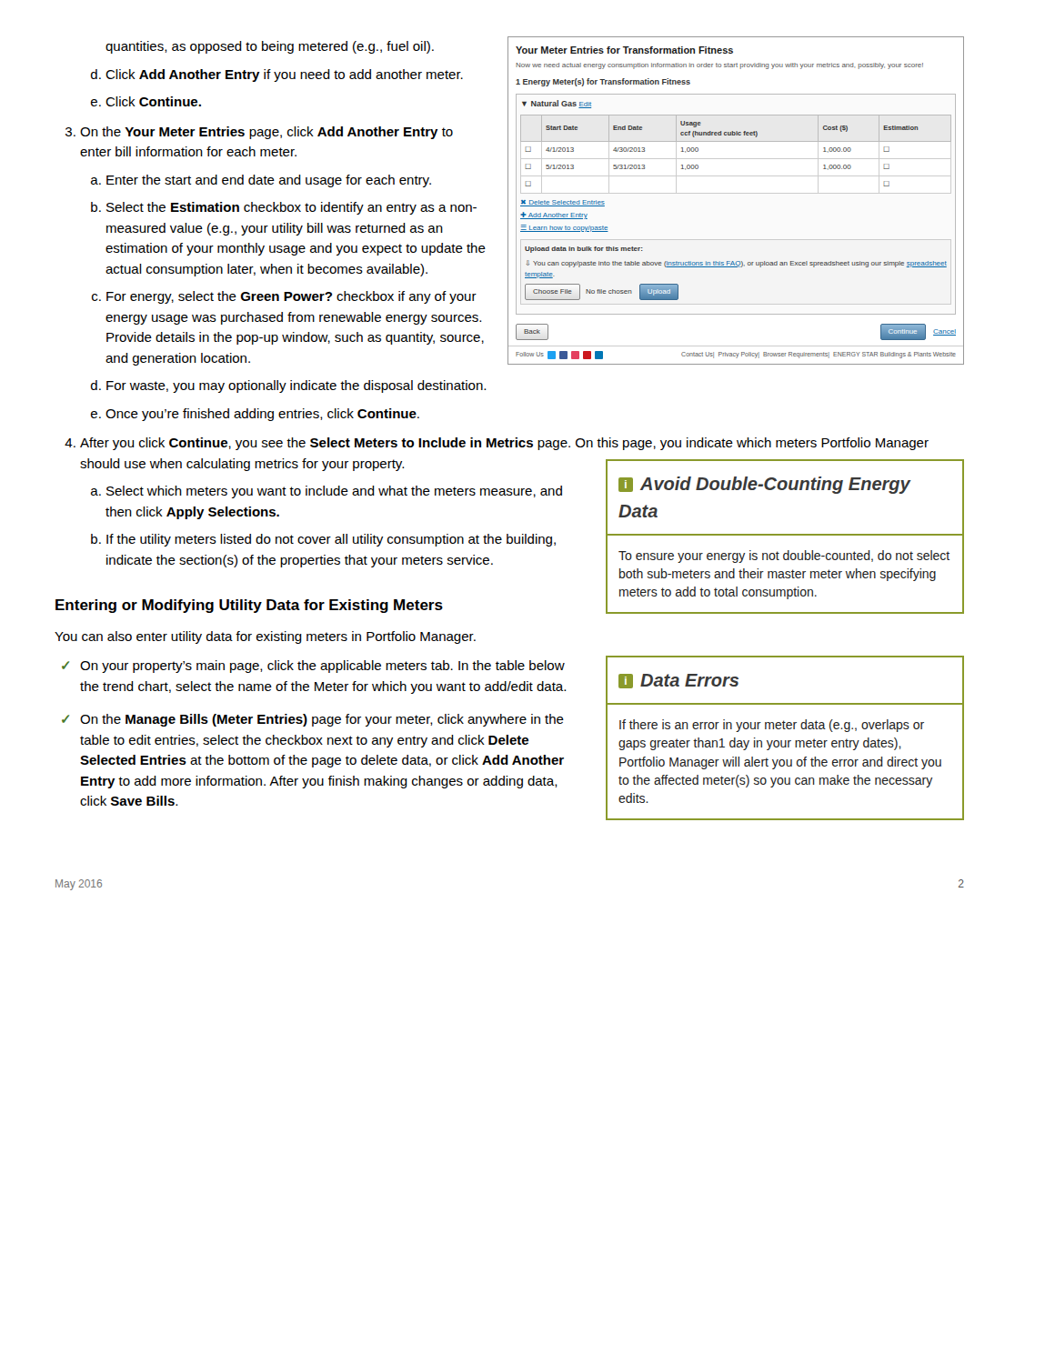Your Meter Entries for Transformation Fitness
Now we need actual energy consumption information in order to start providing you with your metrics and, possibly, your score!
1 Energy Meter(s) for Transformation Fitness
▼ Natural Gas Edit
| | Start Date | End Date | Usage ccf (hundred cubic feet) | Cost ($) | Estimation |
| --- | --- | --- | --- | --- | --- |
| ☐ | 4/1/2013 | 4/30/2013 | 1,000 | 1,000.00 | ☐ |
| ☐ | 5/1/2013 | 5/31/2013 | 1,000 | 1,000.00 | ☐ |
| ☐ | | | | | ☐ |
✖ Delete Selected Entries
✚ Add Another Entry
☰ Learn how to copy/paste
Upload data in bulk for this meter:
⇩ You can copy/paste into the table above (instructions in this FAQ), or upload an Excel spreadsheet using our simple spreadsheet template.
Choose File No file chosen Upload
Back
Continue Cancel
Follow Us
Contact Us|Privacy Policy|Browser Requirements|ENERGY STAR Buildings & Plants Website
quantities, as opposed to being metered (e.g., fuel oil).
Click Add Another Entry if you need to add another meter.
Click Continue.
On the Your Meter Entries page, click Add Another Entry to enter bill information for each meter.
Enter the start and end date and usage for each entry.
Select the Estimation checkbox to identify an entry as a non-measured value (e.g., your utility bill was returned as an estimation of your monthly usage and you expect to update the actual consumption later, when it becomes available).
For energy, select the Green Power? checkbox if any of your energy usage was purchased from renewable energy sources. Provide details in the pop-up window, such as quantity, source, and generation location.
For waste, you may optionally indicate the disposal destination.
Once you’re finished adding entries, click Continue.
After you click Continue, you see the Select Meters to Include in Metrics page. On this page, you indicate which meters Portfolio Manager should use when calculating metrics for your property.
i Avoid Double-Counting Energy Data
To ensure your energy is not double-counted, do not select both sub-meters and their master meter when specifying meters to add to total consumption.
Select which meters you want to include and what the meters measure, and then click Apply Selections.
If the utility meters listed do not cover all utility consumption at the building, indicate the section(s) of the properties that your meters service.
Entering or Modifying Utility Data for Existing Meters
You can also enter utility data for existing meters in Portfolio Manager.
i Data Errors
If there is an error in your meter data (e.g., overlaps or gaps greater than1 day in your meter entry dates), Portfolio Manager will alert you of the error and direct you to the affected meter(s) so you can make the necessary edits.
On your property’s main page, click the applicable meters tab. In the table below the trend chart, select the name of the Meter for which you want to add/edit data.
On the Manage Bills (Meter Entries) page for your meter, click anywhere in the table to edit entries, select the checkbox next to any entry and click Delete Selected Entries at the bottom of the page to delete data, or click Add Another Entry to add more information. After you finish making changes or adding data, click Save Bills.
May 2016
2